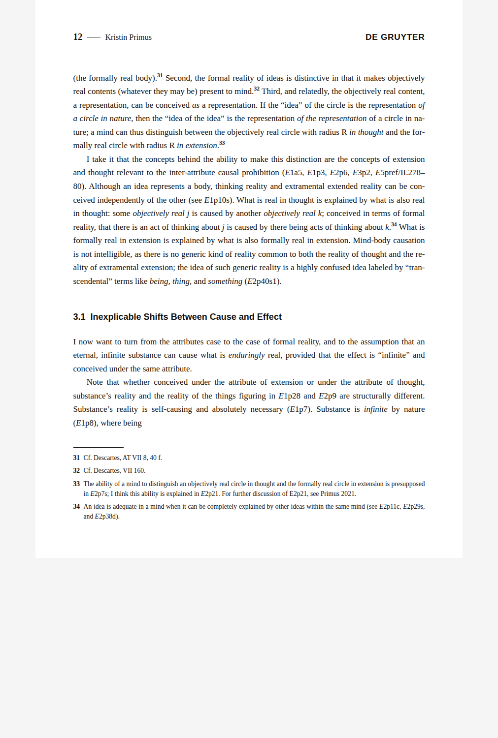12 Kristin Primus DE GRUYTER
(the formally real body).31 Second, the formal reality of ideas is distinctive in that it makes objectively real contents (whatever they may be) present to mind.32 Third, and relatedly, the objectively real content, a representation, can be conceived as a representation. If the “idea” of the circle is the representation of a circle in nature, then the “idea of the idea” is the representation of the representation of a circle in nature; a mind can thus distinguish between the objectively real circle with radius R in thought and the formally real circle with radius R in extension.33
I take it that the concepts behind the ability to make this distinction are the concepts of extension and thought relevant to the inter-attribute causal prohibition (E1a5, E1p3, E2p6, E3p2, E5pref/II.278–80). Although an idea represents a body, thinking reality and extramental extended reality can be conceived independently of the other (see E1p10s). What is real in thought is explained by what is also real in thought: some objectively real j is caused by another objectively real k; conceived in terms of formal reality, that there is an act of thinking about j is caused by there being acts of thinking about k.34 What is formally real in extension is explained by what is also formally real in extension. Mind-body causation is not intelligible, as there is no generic kind of reality common to both the reality of thought and the reality of extramental extension; the idea of such generic reality is a highly confused idea labeled by “transcendental” terms like being, thing, and something (E2p40s1).
3.1 Inexplicable Shifts Between Cause and Effect
I now want to turn from the attributes case to the case of formal reality, and to the assumption that an eternal, infinite substance can cause what is enduringly real, provided that the effect is “infinite” and conceived under the same attribute.
Note that whether conceived under the attribute of extension or under the attribute of thought, substance’s reality and the reality of the things figuring in E1p28 and E2p9 are structurally different. Substance’s reality is self-causing and absolutely necessary (E1p7). Substance is infinite by nature (E1p8), where being
31 Cf. Descartes, AT VII 8, 40 f.
32 Cf. Descartes, VII 160.
33 The ability of a mind to distinguish an objectively real circle in thought and the formally real circle in extension is presupposed in E2p7s; I think this ability is explained in E2p21. For further discussion of E2p21, see Primus 2021.
34 An idea is adequate in a mind when it can be completely explained by other ideas within the same mind (see E2p11c, E2p29s, and E2p38d).